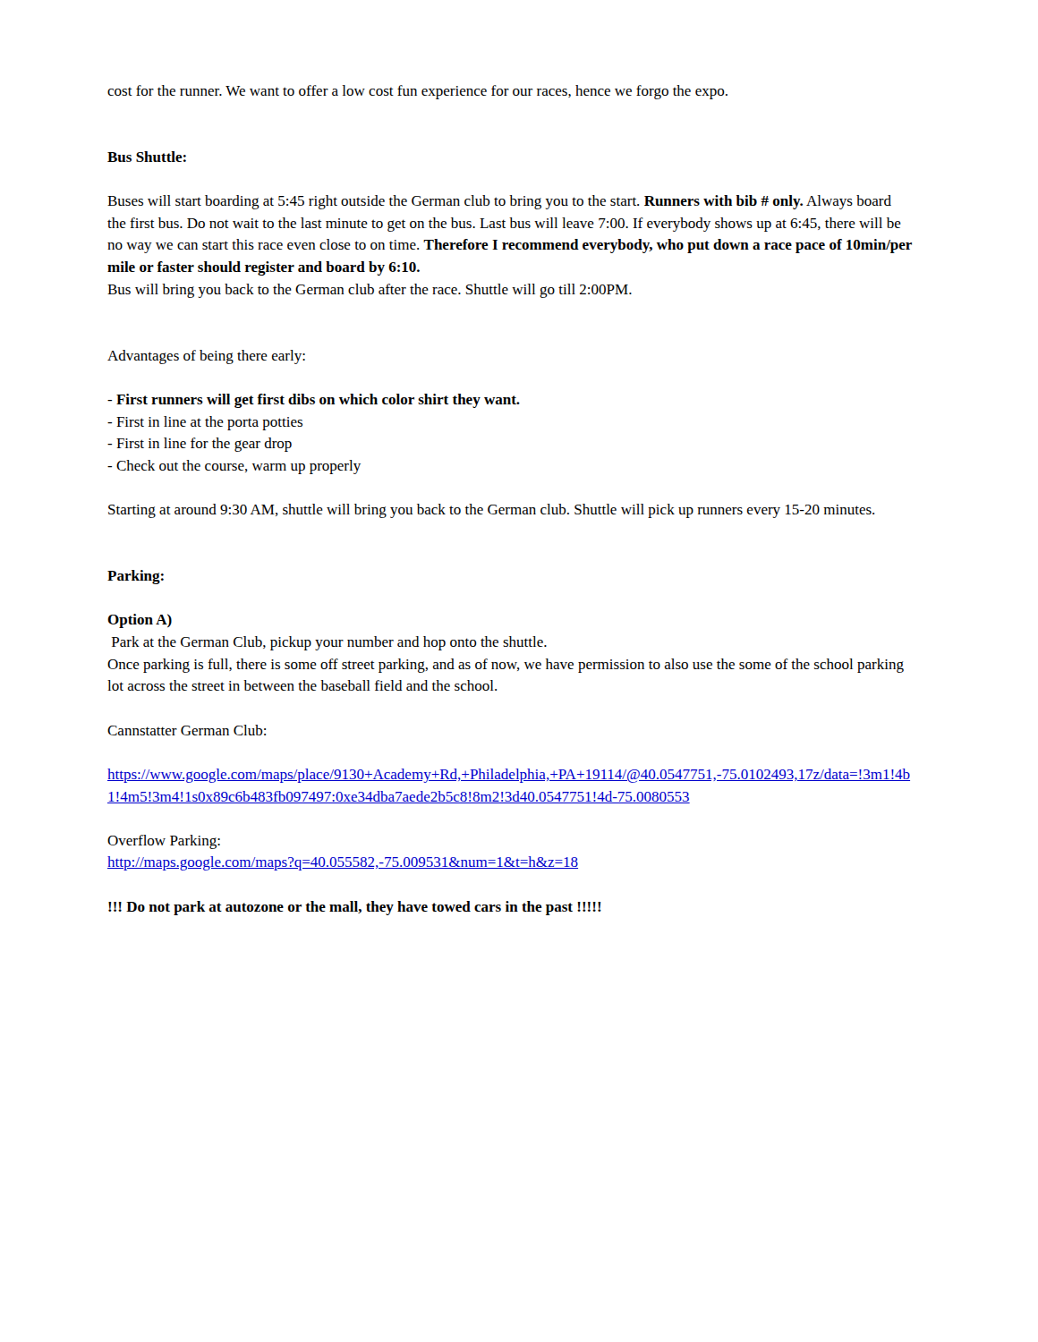cost for the runner. We want to offer a low cost fun experience for our races, hence we forgo the expo.
Bus Shuttle:
Buses will start boarding at 5:45 right outside the German club to bring you to the start. Runners with bib # only. Always board the first bus. Do not wait to the last minute to get on the bus. Last bus will leave 7:00. If everybody shows up at 6:45, there will be no way we can start this race even close to on time. Therefore I recommend everybody, who put down a race pace of 10min/per mile or faster should register and board by 6:10.
Bus will bring you back to the German club after the race. Shuttle will go till 2:00PM.
Advantages of being there early:
- First runners will get first dibs on which color shirt they want.
- First in line at the porta potties
- First in line for the gear drop
- Check out the course, warm up properly
Starting at around 9:30 AM, shuttle will bring you back to the German club. Shuttle will pick up runners every 15-20 minutes.
Parking:
Option A)
Park at the German Club, pickup your number and hop onto the shuttle.
Once parking is full, there is some off street parking, and as of now, we have permission to also use the some of the school parking lot across the street in between the baseball field and the school.
Cannstatter German Club:
https://www.google.com/maps/place/9130+Academy+Rd,+Philadelphia,+PA+19114/@40.0547751,-75.0102493,17z/data=!3m1!4b1!4m5!3m4!1s0x89c6b483fb097497:0xe34dba7aede2b5c8!8m2!3d40.0547751!4d-75.0080553
Overflow Parking:
http://maps.google.com/maps?q=40.055582,-75.009531&num=1&t=h&z=18
!!! Do not park at autozone or the mall, they have towed cars in the past !!!!!